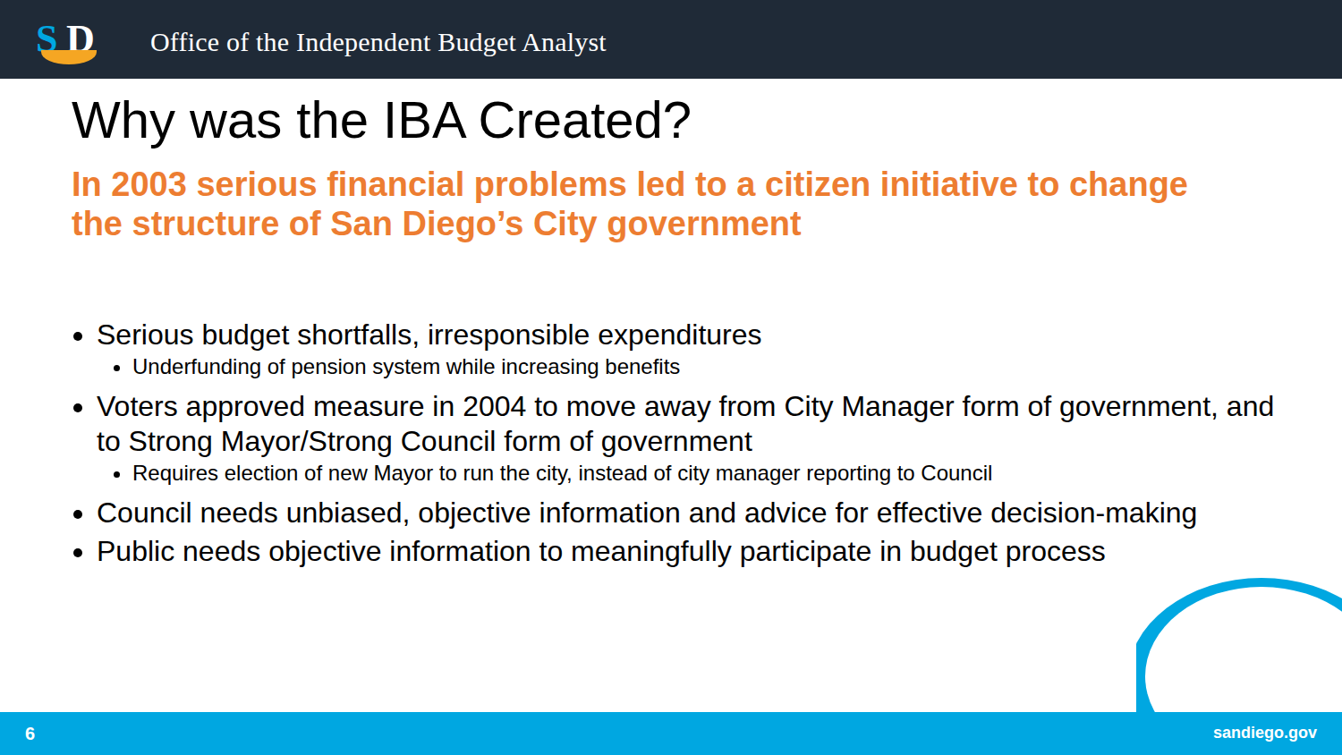S D
Office of the Independent Budget Analyst
Why was the IBA Created?
In 2003 serious financial problems led to a citizen initiative to change the structure of San Diego’s City government
Serious budget shortfalls, irresponsible expenditures
Underfunding of pension system while increasing benefits
Voters approved measure in 2004 to move away from City Manager form of government, and to Strong Mayor/Strong Council form of government
Requires election of new Mayor to run the city, instead of city manager reporting to Council
Council needs unbiased, objective information and advice for effective decision-making
Public needs objective information to meaningfully participate in budget process
6
sandiego.gov